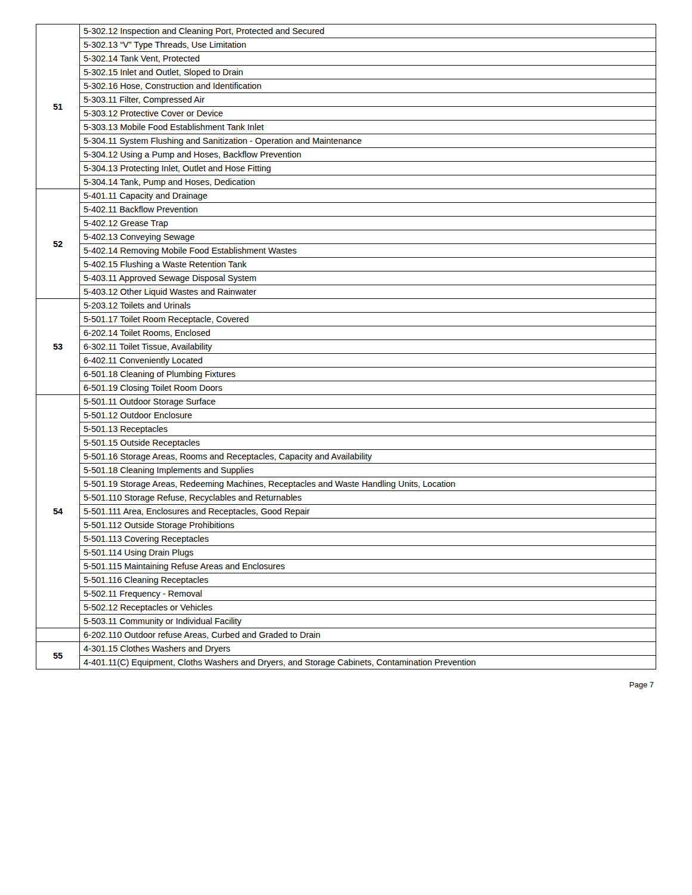| 51 | 5-302.12 Inspection and Cleaning Port, Protected and Secured |
| 5-302.13 “V” Type Threads, Use Limitation |
| 5-302.14 Tank Vent, Protected |
| 5-302.15 Inlet and Outlet, Sloped to Drain |
| 5-302.16 Hose, Construction and Identification |
| 5-303.11 Filter, Compressed Air |
| 5-303.12 Protective Cover or Device |
| 5-303.13 Mobile Food Establishment Tank Inlet |
| 5-304.11 System Flushing and Sanitization - Operation and Maintenance |
| 5-304.12 Using a Pump and Hoses, Backflow Prevention |
| 5-304.13 Protecting Inlet, Outlet and Hose Fitting |
| 5-304.14 Tank, Pump and Hoses, Dedication |
| 52 | 5-401.11 Capacity and Drainage |
| 5-402.11 Backflow Prevention |
| 5-402.12 Grease Trap |
| 5-402.13 Conveying Sewage |
| 5-402.14 Removing Mobile Food Establishment Wastes |
| 5-402.15 Flushing a Waste Retention Tank |
| 5-403.11 Approved Sewage Disposal System |
| 5-403.12 Other Liquid Wastes and Rainwater |
| 53 | 5-203.12 Toilets and Urinals |
| 5-501.17 Toilet Room Receptacle, Covered |
| 6-202.14 Toilet Rooms, Enclosed |
| 6-302.11 Toilet Tissue, Availability |
| 6-402.11 Conveniently Located |
| 6-501.18 Cleaning of Plumbing Fixtures |
| 6-501.19 Closing Toilet Room Doors |
| 54 | 5-501.11 Outdoor Storage Surface |
| 5-501.12 Outdoor Enclosure |
| 5-501.13 Receptacles |
| 5-501.15 Outside Receptacles |
| 5-501.16 Storage Areas, Rooms and Receptacles, Capacity and Availability |
| 5-501.18 Cleaning Implements and Supplies |
| 5-501.19 Storage Areas, Redeeming Machines, Receptacles and Waste Handling Units, Location |
| 5-501.110 Storage Refuse, Recyclables and Returnables |
| 5-501.111 Area, Enclosures and Receptacles, Good Repair |
| 5-501.112 Outside Storage Prohibitions |
| 5-501.113 Covering Receptacles |
| 5-501.114 Using Drain Plugs |
| 5-501.115 Maintaining Refuse Areas and Enclosures |
| 5-501.116 Cleaning Receptacles |
| 5-502.11 Frequency - Removal |
| 5-502.12 Receptacles or Vehicles |
| 5-503.11 Community or Individual Facility |
| | 6-202.110 Outdoor refuse Areas, Curbed and Graded to Drain |
| 55 | 4-301.15 Clothes Washers and Dryers |
| 4-401.11(C) Equipment, Cloths Washers and Dryers, and Storage Cabinets, Contamination Prevention |
Page 7